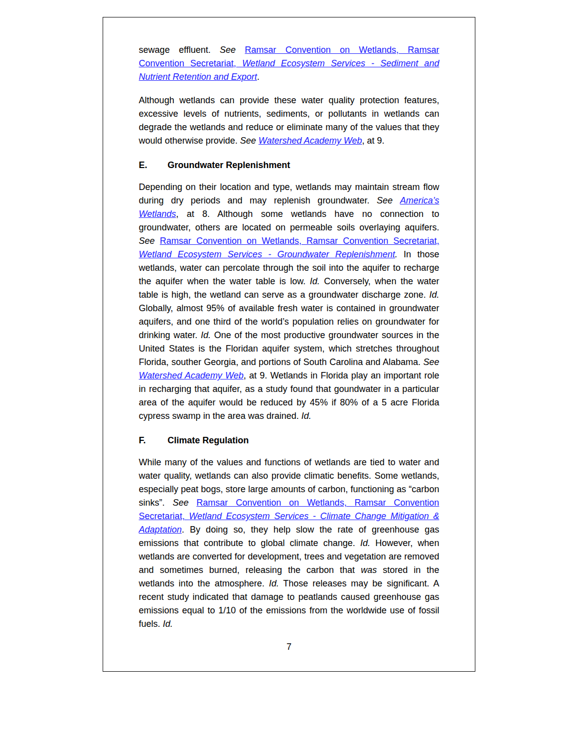sewage effluent. See Ramsar Convention on Wetlands, Ramsar Convention Secretariat, Wetland Ecosystem Services - Sediment and Nutrient Retention and Export.
Although wetlands can provide these water quality protection features, excessive levels of nutrients, sediments, or pollutants in wetlands can degrade the wetlands and reduce or eliminate many of the values that they would otherwise provide. See Watershed Academy Web, at 9.
E. Groundwater Replenishment
Depending on their location and type, wetlands may maintain stream flow during dry periods and may replenish groundwater. See America’s Wetlands, at 8. Although some wetlands have no connection to groundwater, others are located on permeable soils overlaying aquifers. See Ramsar Convention on Wetlands, Ramsar Convention Secretariat, Wetland Ecosystem Services - Groundwater Replenishment. In those wetlands, water can percolate through the soil into the aquifer to recharge the aquifer when the water table is low. Id. Conversely, when the water table is high, the wetland can serve as a groundwater discharge zone. Id. Globally, almost 95% of available fresh water is contained in groundwater aquifers, and one third of the world’s population relies on groundwater for drinking water. Id. One of the most productive groundwater sources in the United States is the Floridan aquifer system, which stretches throughout Florida, souther Georgia, and portions of South Carolina and Alabama. See Watershed Academy Web, at 9. Wetlands in Florida play an important role in recharging that aquifer, as a study found that goundwater in a particular area of the aquifer would be reduced by 45% if 80% of a 5 acre Florida cypress swamp in the area was drained. Id.
F. Climate Regulation
While many of the values and functions of wetlands are tied to water and water quality, wetlands can also provide climatic benefits. Some wetlands, especially peat bogs, store large amounts of carbon, functioning as “carbon sinks”. See Ramsar Convention on Wetlands, Ramsar Convention Secretariat, Wetland Ecosystem Services - Climate Change Mitigation & Adaptation. By doing so, they help slow the rate of greenhouse gas emissions that contribute to global climate change. Id. However, when wetlands are converted for development, trees and vegetation are removed and sometimes burned, releasing the carbon that was stored in the wetlands into the atmosphere. Id. Those releases may be significant. A recent study indicated that damage to peatlands caused greenhouse gas emissions equal to 1/10 of the emissions from the worldwide use of fossil fuels. Id.
7